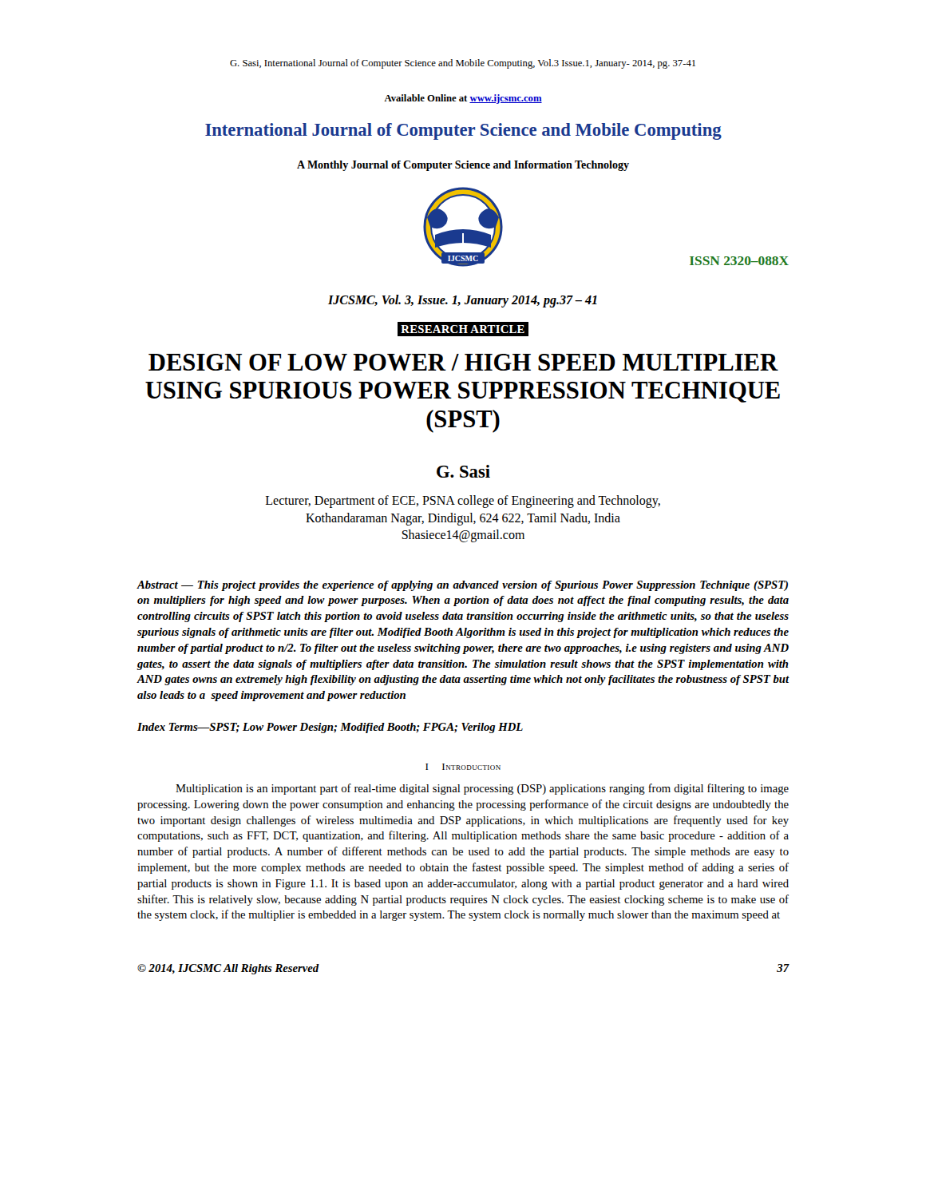G. Sasi, International Journal of Computer Science and Mobile Computing, Vol.3 Issue.1, January- 2014, pg. 37-41
Available Online at www.ijcsmc.com
International Journal of Computer Science and Mobile Computing
A Monthly Journal of Computer Science and Information Technology
IJCSMC
ISSN 2320–088X
IJCSMC, Vol. 3, Issue. 1, January 2014, pg.37 – 41
RESEARCH ARTICLE
DESIGN OF LOW POWER / HIGH SPEED MULTIPLIER USING SPURIOUS POWER SUPPRESSION TECHNIQUE (SPST)
G. Sasi
Lecturer, Department of ECE, PSNA college of Engineering and Technology,
Kothandaraman Nagar, Dindigul, 624 622, Tamil Nadu, India
Shasiece14@gmail.com
Abstract — This project provides the experience of applying an advanced version of Spurious Power Suppression Technique (SPST) on multipliers for high speed and low power purposes. When a portion of data does not affect the final computing results, the data controlling circuits of SPST latch this portion to avoid useless data transition occurring inside the arithmetic units, so that the useless spurious signals of arithmetic units are filter out. Modified Booth Algorithm is used in this project for multiplication which reduces the number of partial product to n/2. To filter out the useless switching power, there are two approaches, i.e using registers and using AND gates, to assert the data signals of multipliers after data transition. The simulation result shows that the SPST implementation with AND gates owns an extremely high flexibility on adjusting the data asserting time which not only facilitates the robustness of SPST but also leads to a speed improvement and power reduction
Index Terms—SPST; Low Power Design; Modified Booth; FPGA; Verilog HDL
IIntroduction
Multiplication is an important part of real-time digital signal processing (DSP) applications ranging from digital filtering to image processing. Lowering down the power consumption and enhancing the processing performance of the circuit designs are undoubtedly the two important design challenges of wireless multimedia and DSP applications, in which multiplications are frequently used for key computations, such as FFT, DCT, quantization, and filtering. All multiplication methods share the same basic procedure - addition of a number of partial products. A number of different methods can be used to add the partial products. The simple methods are easy to implement, but the more complex methods are needed to obtain the fastest possible speed. The simplest method of adding a series of partial products is shown in Figure 1.1. It is based upon an adder-accumulator, along with a partial product generator and a hard wired shifter. This is relatively slow, because adding N partial products requires N clock cycles. The easiest clocking scheme is to make use of the system clock, if the multiplier is embedded in a larger system. The system clock is normally much slower than the maximum speed at
© 2014, IJCSMC All Rights Reserved
37